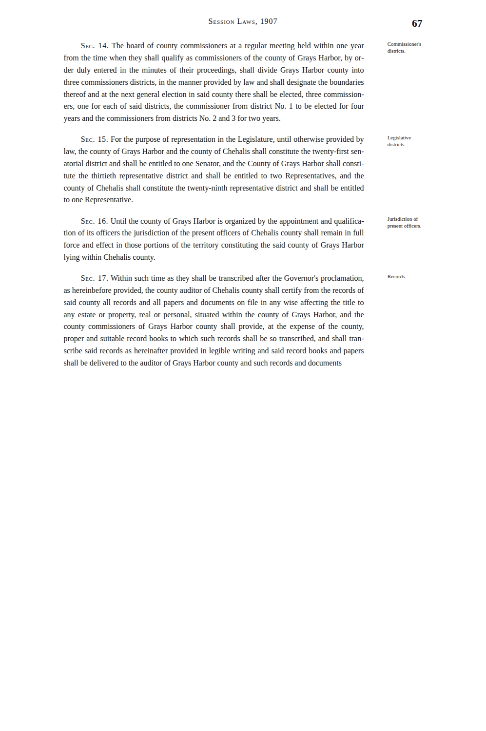Session Laws, 1907 67
Commissioner's districts.
Sec. 14. The board of county commissioners at a regular meeting held within one year from the time when they shall qualify as commissioners of the county of Grays Harbor, by order duly entered in the minutes of their proceedings, shall divide Grays Harbor county into three commissioners districts, in the manner provided by law and shall designate the boundaries thereof and at the next general election in said county there shall be elected, three commissioners, one for each of said districts, the commissioner from district No. 1 to be elected for four years and the commissioners from districts No. 2 and 3 for two years.
Legislative districts.
Sec. 15. For the purpose of representation in the Legislature, until otherwise provided by law, the county of Grays Harbor and the county of Chehalis shall constitute the twenty-first senatorial district and shall be entitled to one Senator, and the County of Grays Harbor shall constitute the thirtieth representative district and shall be entitled to two Representatives, and the county of Chehalis shall constitute the twenty-ninth representative district and shall be entitled to one Representative.
Jurisdiction of present officers.
Sec. 16. Until the county of Grays Harbor is organized by the appointment and qualification of its officers the jurisdiction of the present officers of Chehalis county shall remain in full force and effect in those portions of the territory constituting the said county of Grays Harbor lying within Chehalis county.
Records.
Sec. 17. Within such time as they shall be transcribed after the Governor's proclamation, as hereinbefore provided, the county auditor of Chehalis county shall certify from the records of said county all records and all papers and documents on file in any wise affecting the title to any estate or property, real or personal, situated within the county of Grays Harbor, and the county commissioners of Grays Harbor county shall provide, at the expense of the county, proper and suitable record books to which such records shall be so transcribed, and shall transcribe said records as hereinafter provided in legible writing and said record books and papers shall be delivered to the auditor of Grays Harbor county and such records and documents